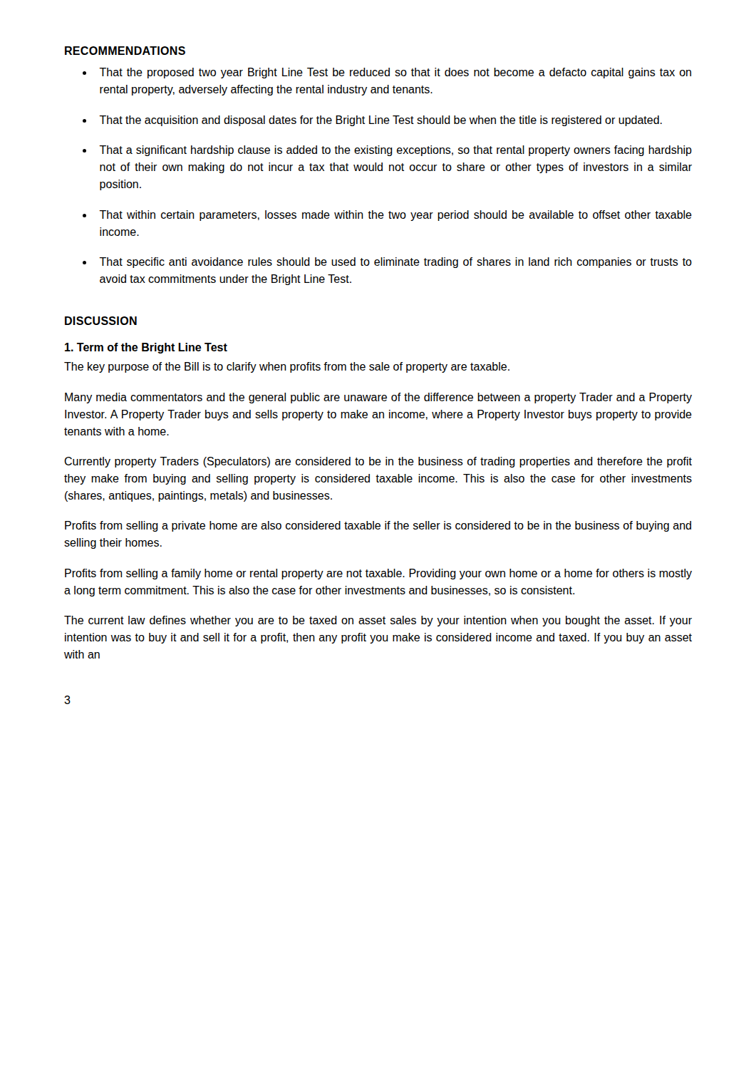RECOMMENDATIONS
That the proposed two year Bright Line Test be reduced so that it does not become a defacto capital gains tax on rental property, adversely affecting the rental industry and tenants.
That the acquisition and disposal dates for the Bright Line Test should be when the title is registered or updated.
That a significant hardship clause is added to the existing exceptions, so that rental property owners facing hardship not of their own making do not incur a tax that would not occur to share or other types of investors in a similar position.
That within certain parameters, losses made within the two year period should be available to offset other taxable income.
That specific anti avoidance rules should be used to eliminate trading of shares in land rich companies or trusts to avoid tax commitments under the Bright Line Test.
DISCUSSION
1. Term of the Bright Line Test
The key purpose of the Bill is to clarify when profits from the sale of property are taxable.
Many media commentators and the general public are unaware of the difference between a property Trader and a Property Investor. A Property Trader buys and sells property to make an income, where a Property Investor buys property to provide tenants with a home.
Currently property Traders (Speculators) are considered to be in the business of trading properties and therefore the profit they make from buying and selling property is considered taxable income. This is also the case for other investments (shares, antiques, paintings, metals) and businesses.
Profits from selling a private home are also considered taxable if the seller is considered to be in the business of buying and selling their homes.
Profits from selling a family home or rental property are not taxable. Providing your own home or a home for others is mostly a long term commitment. This is also the case for other investments and businesses, so is consistent.
The current law defines whether you are to be taxed on asset sales by your intention when you bought the asset. If your intention was to buy it and sell it for a profit, then any profit you make is considered income and taxed. If you buy an asset with an
3